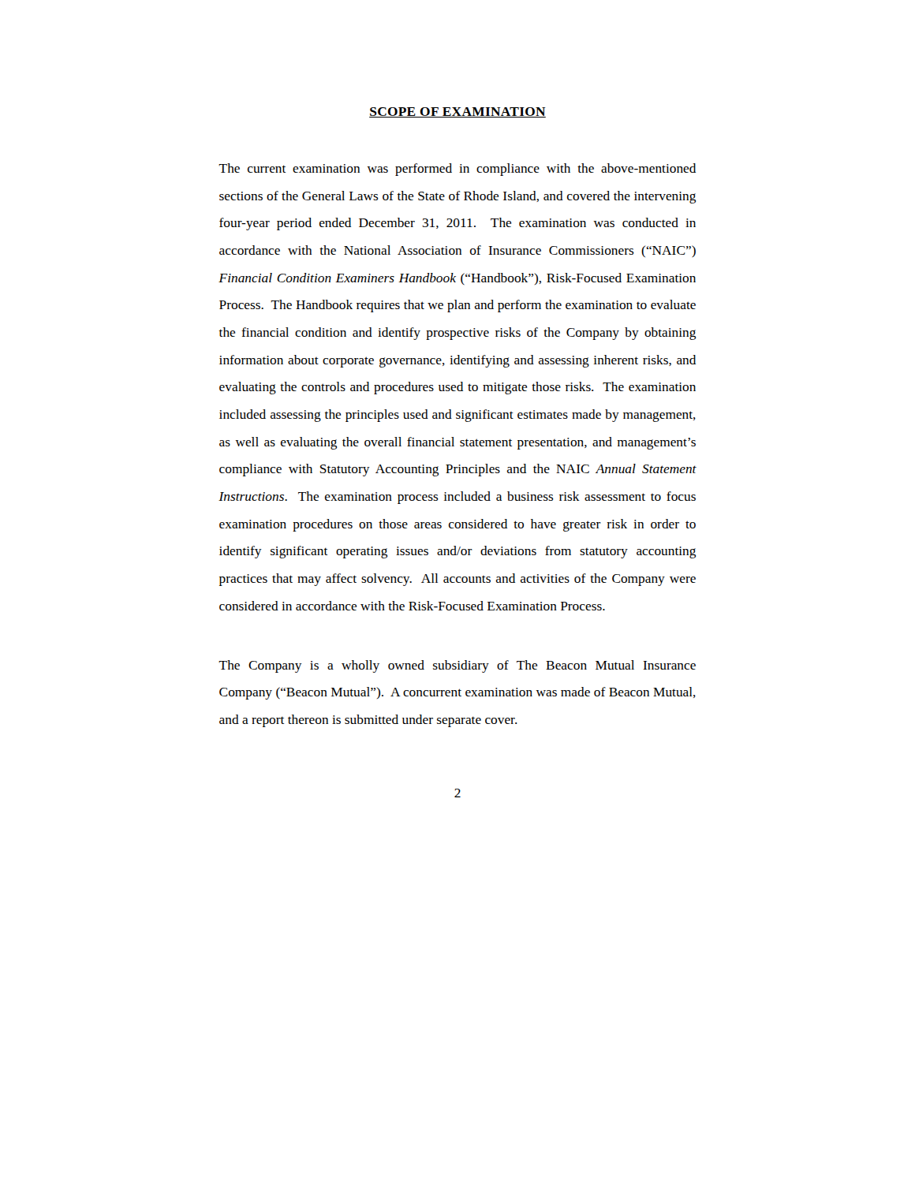SCOPE OF EXAMINATION
The current examination was performed in compliance with the above-mentioned sections of the General Laws of the State of Rhode Island, and covered the intervening four-year period ended December 31, 2011. The examination was conducted in accordance with the National Association of Insurance Commissioners (“NAIC”) Financial Condition Examiners Handbook (“Handbook”), Risk-Focused Examination Process. The Handbook requires that we plan and perform the examination to evaluate the financial condition and identify prospective risks of the Company by obtaining information about corporate governance, identifying and assessing inherent risks, and evaluating the controls and procedures used to mitigate those risks. The examination included assessing the principles used and significant estimates made by management, as well as evaluating the overall financial statement presentation, and management’s compliance with Statutory Accounting Principles and the NAIC Annual Statement Instructions. The examination process included a business risk assessment to focus examination procedures on those areas considered to have greater risk in order to identify significant operating issues and/or deviations from statutory accounting practices that may affect solvency. All accounts and activities of the Company were considered in accordance with the Risk-Focused Examination Process.
The Company is a wholly owned subsidiary of The Beacon Mutual Insurance Company (“Beacon Mutual”). A concurrent examination was made of Beacon Mutual, and a report thereon is submitted under separate cover.
2